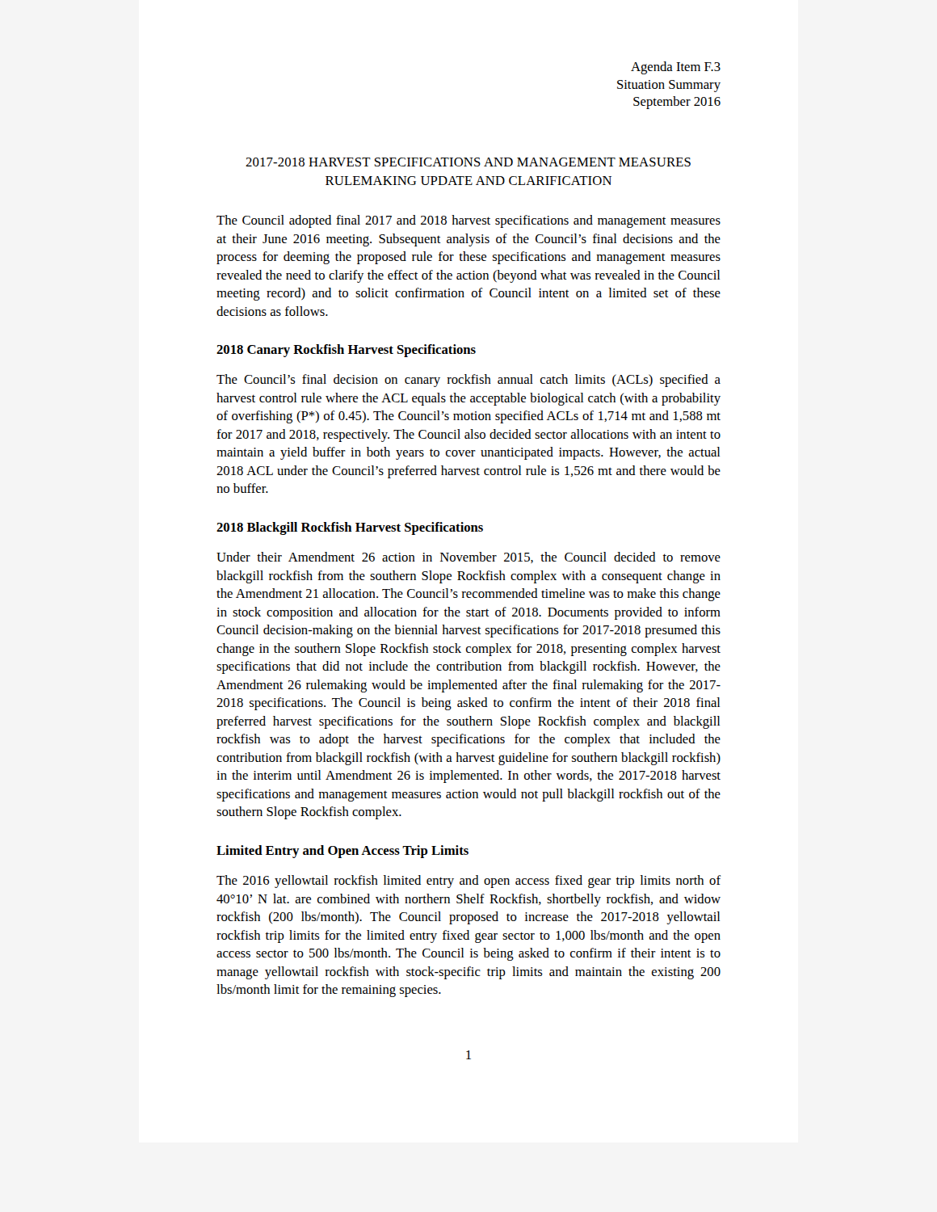Agenda Item F.3
Situation Summary
September 2016
2017-2018 Harvest Specifications and Management Measures
Rulemaking Update and Clarification
The Council adopted final 2017 and 2018 harvest specifications and management measures at their June 2016 meeting. Subsequent analysis of the Council’s final decisions and the process for deeming the proposed rule for these specifications and management measures revealed the need to clarify the effect of the action (beyond what was revealed in the Council meeting record) and to solicit confirmation of Council intent on a limited set of these decisions as follows.
2018 Canary Rockfish Harvest Specifications
The Council’s final decision on canary rockfish annual catch limits (ACLs) specified a harvest control rule where the ACL equals the acceptable biological catch (with a probability of overfishing (P*) of 0.45). The Council’s motion specified ACLs of 1,714 mt and 1,588 mt for 2017 and 2018, respectively. The Council also decided sector allocations with an intent to maintain a yield buffer in both years to cover unanticipated impacts. However, the actual 2018 ACL under the Council’s preferred harvest control rule is 1,526 mt and there would be no buffer.
2018 Blackgill Rockfish Harvest Specifications
Under their Amendment 26 action in November 2015, the Council decided to remove blackgill rockfish from the southern Slope Rockfish complex with a consequent change in the Amendment 21 allocation. The Council’s recommended timeline was to make this change in stock composition and allocation for the start of 2018. Documents provided to inform Council decision-making on the biennial harvest specifications for 2017-2018 presumed this change in the southern Slope Rockfish stock complex for 2018, presenting complex harvest specifications that did not include the contribution from blackgill rockfish. However, the Amendment 26 rulemaking would be implemented after the final rulemaking for the 2017-2018 specifications. The Council is being asked to confirm the intent of their 2018 final preferred harvest specifications for the southern Slope Rockfish complex and blackgill rockfish was to adopt the harvest specifications for the complex that included the contribution from blackgill rockfish (with a harvest guideline for southern blackgill rockfish) in the interim until Amendment 26 is implemented. In other words, the 2017-2018 harvest specifications and management measures action would not pull blackgill rockfish out of the southern Slope Rockfish complex.
Limited Entry and Open Access Trip Limits
The 2016 yellowtail rockfish limited entry and open access fixed gear trip limits north of 40°10’ N lat. are combined with northern Shelf Rockfish, shortbelly rockfish, and widow rockfish (200 lbs/month). The Council proposed to increase the 2017-2018 yellowtail rockfish trip limits for the limited entry fixed gear sector to 1,000 lbs/month and the open access sector to 500 lbs/month. The Council is being asked to confirm if their intent is to manage yellowtail rockfish with stock-specific trip limits and maintain the existing 200 lbs/month limit for the remaining species.
1